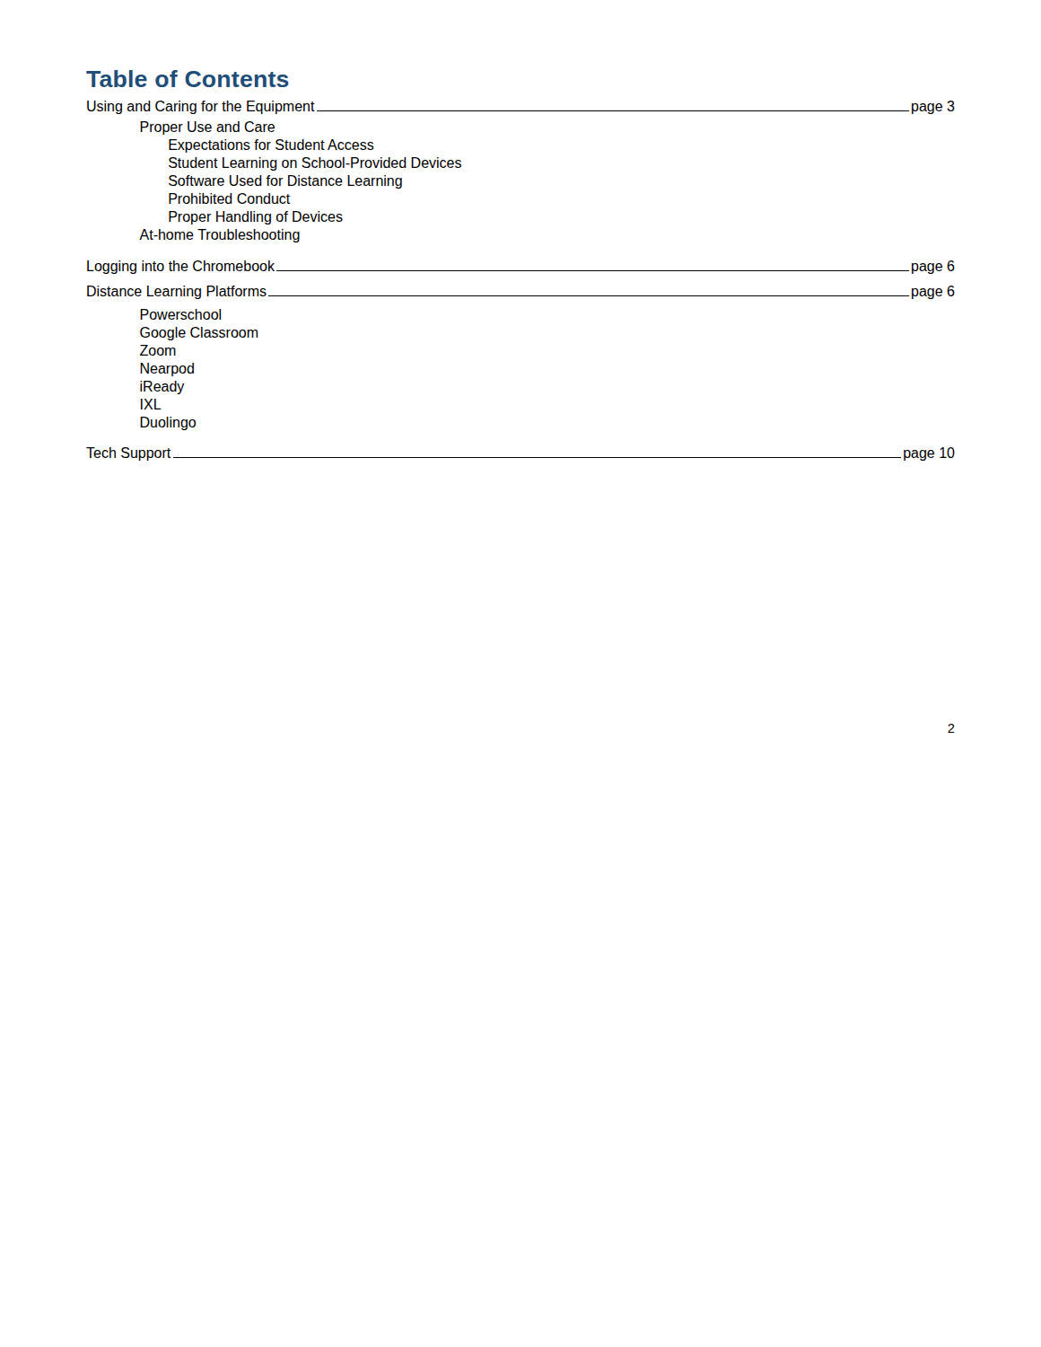Table of Contents
Using and Caring for the Equipment page 3
Proper Use and Care
Expectations for Student Access
Student Learning on School-Provided Devices
Software Used for Distance Learning
Prohibited Conduct
Proper Handling of Devices
At-home Troubleshooting
Logging into the Chromebook page 6
Distance Learning Platforms page 6
Powerschool
Google Classroom
Zoom
Nearpod
iReady
IXL
Duolingo
Tech Support page 10
2